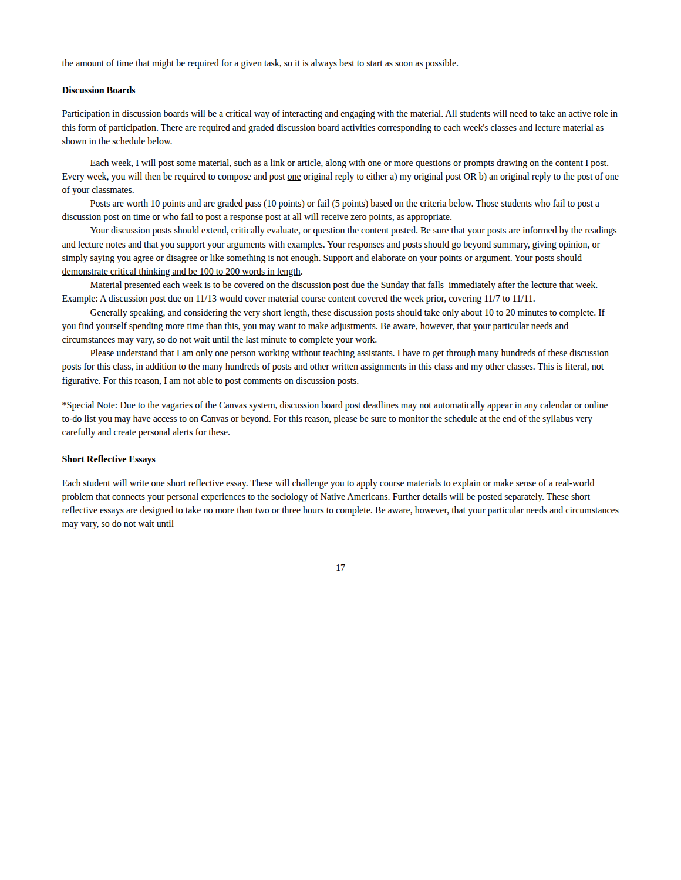the amount of time that might be required for a given task, so it is always best to start as soon as possible.
Discussion Boards
Participation in discussion boards will be a critical way of interacting and engaging with the material. All students will need to take an active role in this form of participation. There are required and graded discussion board activities corresponding to each week's classes and lecture material as shown in the schedule below.
Each week, I will post some material, such as a link or article, along with one or more questions or prompts drawing on the content I post. Every week, you will then be required to compose and post one original reply to either a) my original post OR b) an original reply to the post of one of your classmates.
Posts are worth 10 points and are graded pass (10 points) or fail (5 points) based on the criteria below. Those students who fail to post a discussion post on time or who fail to post a response post at all will receive zero points, as appropriate.
Your discussion posts should extend, critically evaluate, or question the content posted. Be sure that your posts are informed by the readings and lecture notes and that you support your arguments with examples. Your responses and posts should go beyond summary, giving opinion, or simply saying you agree or disagree or like something is not enough. Support and elaborate on your points or argument. Your posts should demonstrate critical thinking and be 100 to 200 words in length.
Material presented each week is to be covered on the discussion post due the Sunday that falls immediately after the lecture that week. Example: A discussion post due on 11/13 would cover material course content covered the week prior, covering 11/7 to 11/11.
Generally speaking, and considering the very short length, these discussion posts should take only about 10 to 20 minutes to complete. If you find yourself spending more time than this, you may want to make adjustments. Be aware, however, that your particular needs and circumstances may vary, so do not wait until the last minute to complete your work.
Please understand that I am only one person working without teaching assistants. I have to get through many hundreds of these discussion posts for this class, in addition to the many hundreds of posts and other written assignments in this class and my other classes. This is literal, not figurative. For this reason, I am not able to post comments on discussion posts.
*Special Note: Due to the vagaries of the Canvas system, discussion board post deadlines may not automatically appear in any calendar or online to-do list you may have access to on Canvas or beyond. For this reason, please be sure to monitor the schedule at the end of the syllabus very carefully and create personal alerts for these.
Short Reflective Essays
Each student will write one short reflective essay. These will challenge you to apply course materials to explain or make sense of a real-world problem that connects your personal experiences to the sociology of Native Americans. Further details will be posted separately. These short reflective essays are designed to take no more than two or three hours to complete. Be aware, however, that your particular needs and circumstances may vary, so do not wait until
17